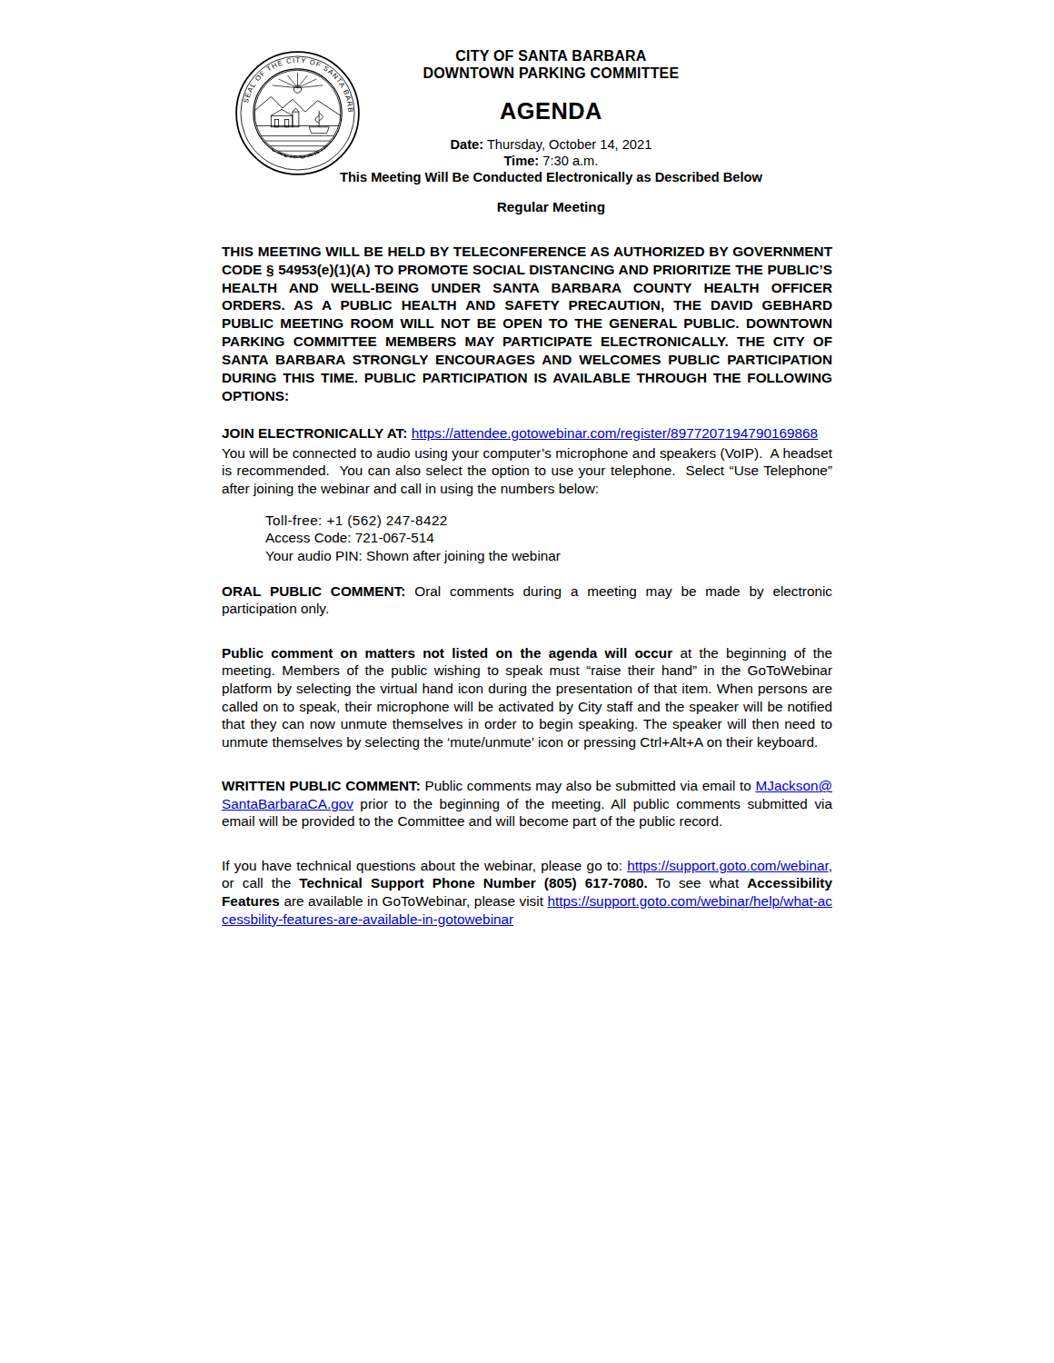SEAL OF THE CITY OF SANTA BARBARA CALIFORNIA
CITY OF SANTA BARBARA
DOWNTOWN PARKING COMMITTEE
AGENDA
Date: Thursday, October 14, 2021
Time: 7:30 a.m.
This Meeting Will Be Conducted Electronically as Described Below
Regular Meeting
THIS MEETING WILL BE HELD BY TELECONFERENCE AS AUTHORIZED BY GOVERNMENT CODE § 54953(e)(1)(A) TO PROMOTE SOCIAL DISTANCING AND PRIORITIZE THE PUBLIC’S HEALTH AND WELL-BEING UNDER SANTA BARBARA COUNTY HEALTH OFFICER ORDERS. AS A PUBLIC HEALTH AND SAFETY PRECAUTION, THE DAVID GEBHARD PUBLIC MEETING ROOM WILL NOT BE OPEN TO THE GENERAL PUBLIC. DOWNTOWN PARKING COMMITTEE MEMBERS MAY PARTICIPATE ELECTRONICALLY. THE CITY OF SANTA BARBARA STRONGLY ENCOURAGES AND WELCOMES PUBLIC PARTICIPATION DURING THIS TIME. PUBLIC PARTICIPATION IS AVAILABLE THROUGH THE FOLLOWING OPTIONS:
JOIN ELECTRONICALLY AT: https://attendee.gotowebinar.com/register/8977207194790169868
You will be connected to audio using your computer’s microphone and speakers (VoIP). A headset is recommended. You can also select the option to use your telephone. Select “Use Telephone” after joining the webinar and call in using the numbers below:
Toll-free: +1 (562) 247-8422
Access Code: 721-067-514
Your audio PIN: Shown after joining the webinar
ORAL PUBLIC COMMENT: Oral comments during a meeting may be made by electronic participation only.
Public comment on matters not listed on the agenda will occur at the beginning of the meeting. Members of the public wishing to speak must “raise their hand” in the GoToWebinar platform by selecting the virtual hand icon during the presentation of that item. When persons are called on to speak, their microphone will be activated by City staff and the speaker will be notified that they can now unmute themselves in order to begin speaking. The speaker will then need to unmute themselves by selecting the ‘mute/unmute’ icon or pressing Ctrl+Alt+A on their keyboard.
WRITTEN PUBLIC COMMENT: Public comments may also be submitted via email to MJackson@SantaBarbaraCA.gov prior to the beginning of the meeting. All public comments submitted via email will be provided to the Committee and will become part of the public record.
If you have technical questions about the webinar, please go to: https://support.goto.com/webinar, or call the Technical Support Phone Number (805) 617-7080. To see what Accessibility Features are available in GoToWebinar, please visit https://support.goto.com/webinar/help/what-accessbility-features-are-available-in-gotowebinar